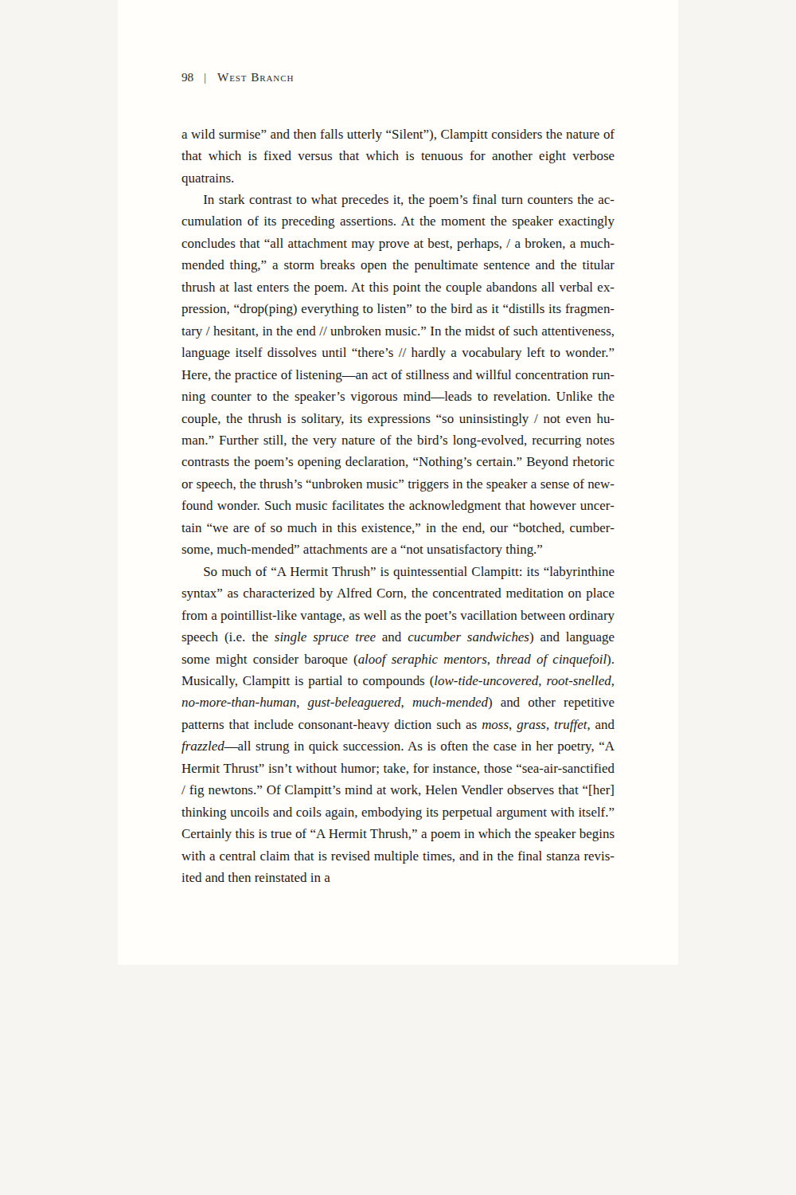98|West Branch
a wild surmise” and then falls utterly “Silent”), Clampitt considers the nature of that which is fixed versus that which is tenuous for another eight verbose quatrains.
In stark contrast to what precedes it, the poem’s final turn counters the accumulation of its preceding assertions. At the moment the speaker exactingly concludes that “all attachment may prove at best, perhaps, / a broken, a much-mended thing,” a storm breaks open the penultimate sentence and the titular thrush at last enters the poem. At this point the couple abandons all verbal expression, “drop(ping) everything to listen” to the bird as it “distills its fragmentary / hesitant, in the end // unbroken music.” In the midst of such attentiveness, language itself dissolves until “there’s // hardly a vocabulary left to wonder.” Here, the practice of listening—an act of stillness and willful concentration running counter to the speaker’s vigorous mind—leads to revelation. Unlike the couple, the thrush is solitary, its expressions “so uninsistingly / not even human.” Further still, the very nature of the bird’s long-evolved, recurring notes contrasts the poem’s opening declaration, “Nothing’s certain.” Beyond rhetoric or speech, the thrush’s “unbroken music” triggers in the speaker a sense of newfound wonder. Such music facilitates the acknowledgment that however uncertain “we are of so much in this existence,” in the end, our “botched, cumbersome, much-mended” attachments are a “not unsatisfactory thing.”
So much of “A Hermit Thrush” is quintessential Clampitt: its “labyrinthine syntax” as characterized by Alfred Corn, the concentrated meditation on place from a pointillist-like vantage, as well as the poet’s vacillation between ordinary speech (i.e. the single spruce tree and cucumber sandwiches) and language some might consider baroque (aloof seraphic mentors, thread of cinquefoil). Musically, Clampitt is partial to compounds (low-tide-uncovered, root-snelled, no-more-than-human, gust-beleaguered, much-mended) and other repetitive patterns that include consonant-heavy diction such as moss, grass, truffet, and frazzled—all strung in quick succession. As is often the case in her poetry, “A Hermit Thrust” isn’t without humor; take, for instance, those “sea-air-sanctified / fig newtons.” Of Clampitt’s mind at work, Helen Vendler observes that “[her] thinking uncoils and coils again, embodying its perpetual argument with itself.” Certainly this is true of “A Hermit Thrush,” a poem in which the speaker begins with a central claim that is revised multiple times, and in the final stanza revisited and then reinstated in a